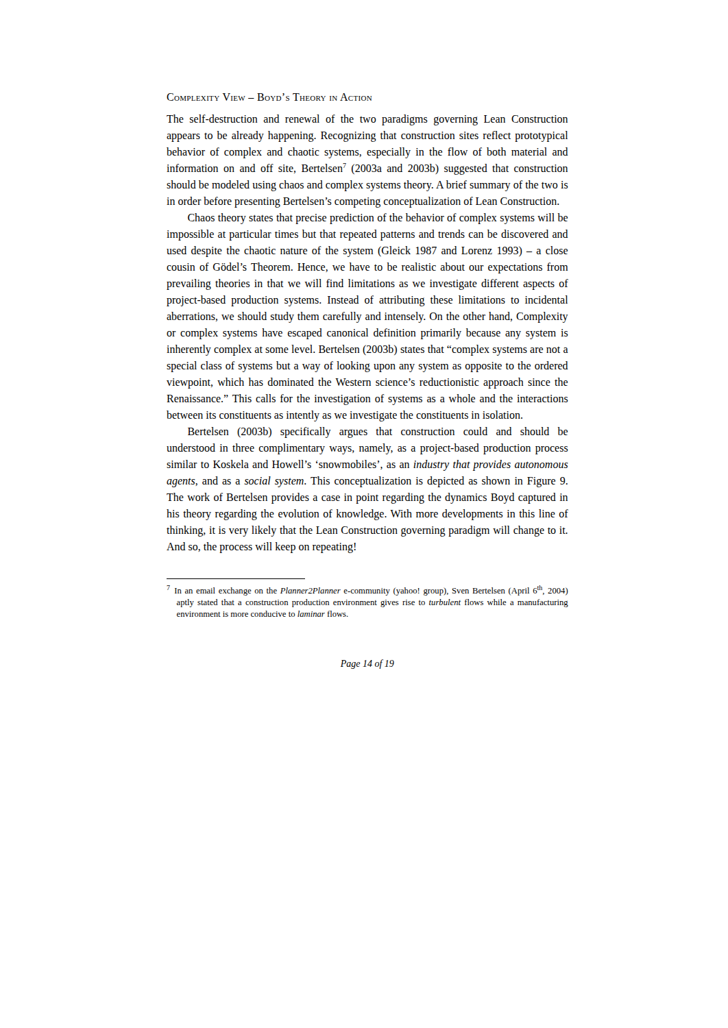Complexity View – Boyd’s Theory in Action
The self-destruction and renewal of the two paradigms governing Lean Construction appears to be already happening. Recognizing that construction sites reflect prototypical behavior of complex and chaotic systems, especially in the flow of both material and information on and off site, Bertelsen7 (2003a and 2003b) suggested that construction should be modeled using chaos and complex systems theory. A brief summary of the two is in order before presenting Bertelsen’s competing conceptualization of Lean Construction.
Chaos theory states that precise prediction of the behavior of complex systems will be impossible at particular times but that repeated patterns and trends can be discovered and used despite the chaotic nature of the system (Gleick 1987 and Lorenz 1993) – a close cousin of Gödel’s Theorem. Hence, we have to be realistic about our expectations from prevailing theories in that we will find limitations as we investigate different aspects of project-based production systems. Instead of attributing these limitations to incidental aberrations, we should study them carefully and intensely. On the other hand, Complexity or complex systems have escaped canonical definition primarily because any system is inherently complex at some level. Bertelsen (2003b) states that “complex systems are not a special class of systems but a way of looking upon any system as opposite to the ordered viewpoint, which has dominated the Western science’s reductionistic approach since the Renaissance.” This calls for the investigation of systems as a whole and the interactions between its constituents as intently as we investigate the constituents in isolation.
Bertelsen (2003b) specifically argues that construction could and should be understood in three complimentary ways, namely, as a project-based production process similar to Koskela and Howell’s ‘snowmobiles’, as an industry that provides autonomous agents, and as a social system. This conceptualization is depicted as shown in Figure 9. The work of Bertelsen provides a case in point regarding the dynamics Boyd captured in his theory regarding the evolution of knowledge. With more developments in this line of thinking, it is very likely that the Lean Construction governing paradigm will change to it. And so, the process will keep on repeating!
7 In an email exchange on the Planner2Planner e-community (yahoo! group), Sven Bertelsen (April 6th, 2004) aptly stated that a construction production environment gives rise to turbulent flows while a manufacturing environment is more conducive to laminar flows.
Page 14 of 19